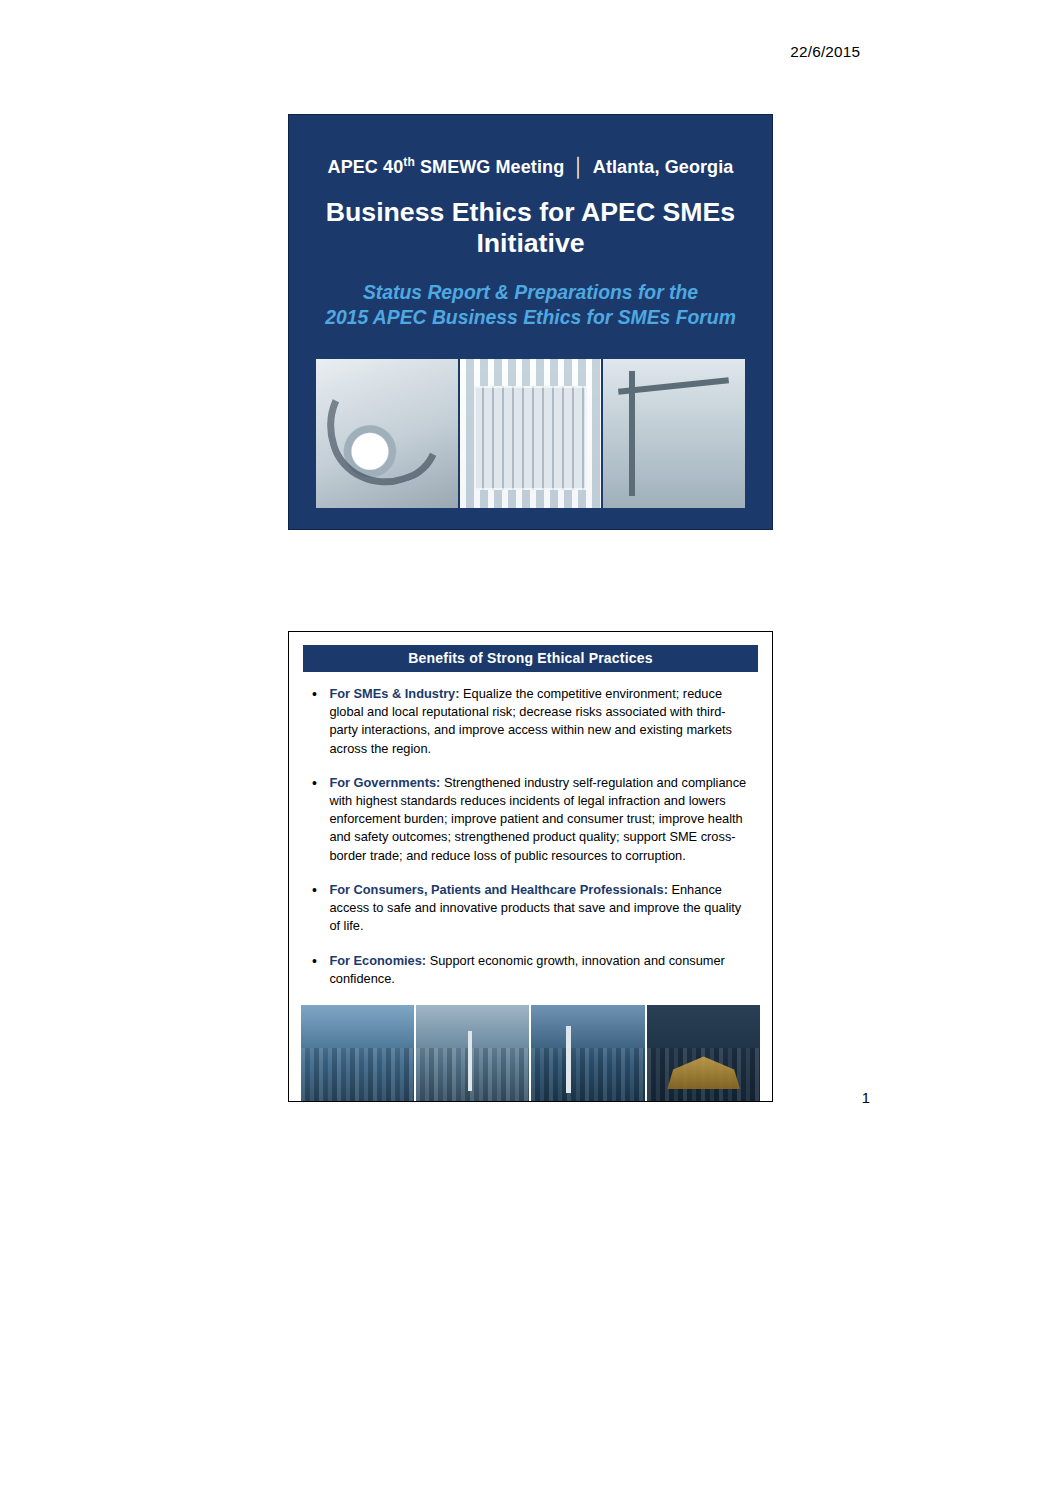22/6/2015
APEC 40th SMEWG Meeting │ Atlanta, Georgia
Business Ethics for APEC SMEs Initiative
Status Report & Preparations for the
2015 APEC Business Ethics for SMEs Forum
Benefits of Strong Ethical Practices
For SMEs & Industry: Equalize the competitive environment; reduce global and local reputational risk; decrease risks associated with third-party interactions, and improve access within new and existing markets across the region.
For Governments: Strengthened industry self-regulation and compliance with highest standards reduces incidents of legal infraction and lowers enforcement burden; improve patient and consumer trust; improve health and safety outcomes; strengthened product quality; support SME cross-border trade; and reduce loss of public resources to corruption.
For Consumers, Patients and Healthcare Professionals: Enhance access to safe and innovative products that save and improve the quality of life.
For Economies: Support economic growth, innovation and consumer confidence.
1